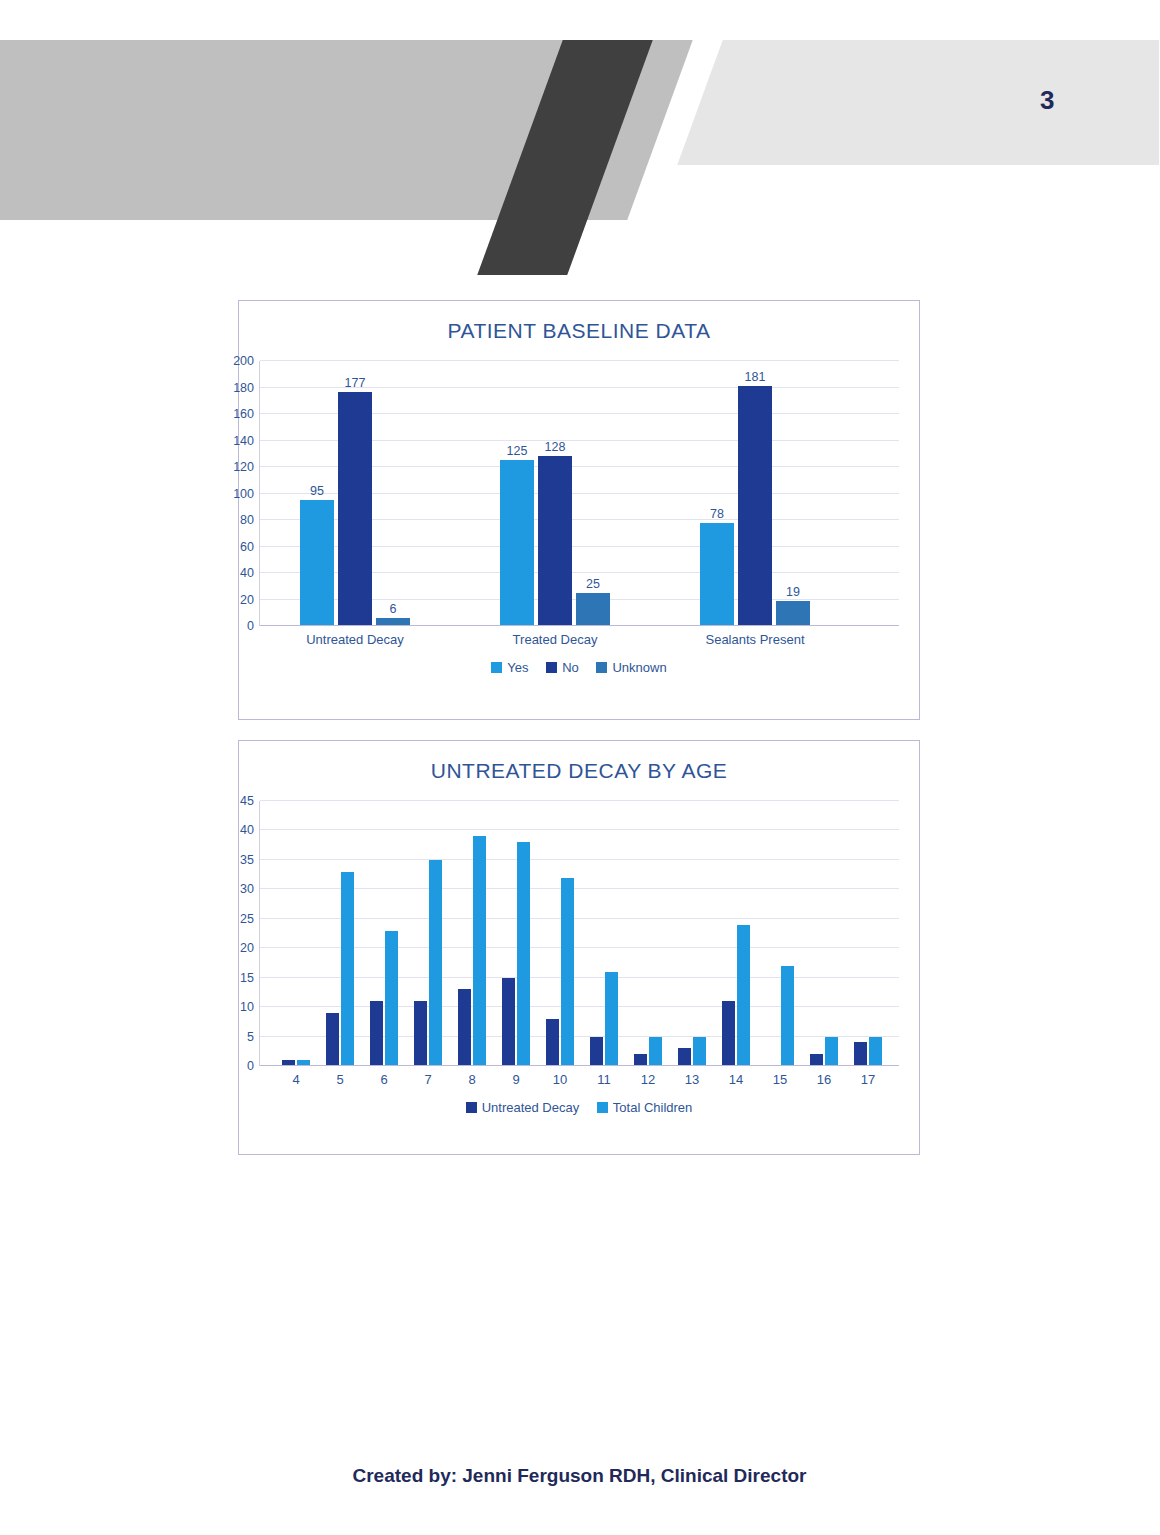3
PATIENT BASELINE DATA
200
180
160
140
120
100
80
60
40
20
0
95
177
6
Untreated Decay
125
128
25
Treated Decay
78
181
19
Sealants Present
Yes No Unknown
UNTREATED DECAY BY AGE
45
40
35
30
25
20
15
10
5
0
4
5
6
7
8
9
10
11
12
13
14
15
16
17
Untreated Decay Total Children
Created by: Jenni Ferguson RDH, Clinical Director